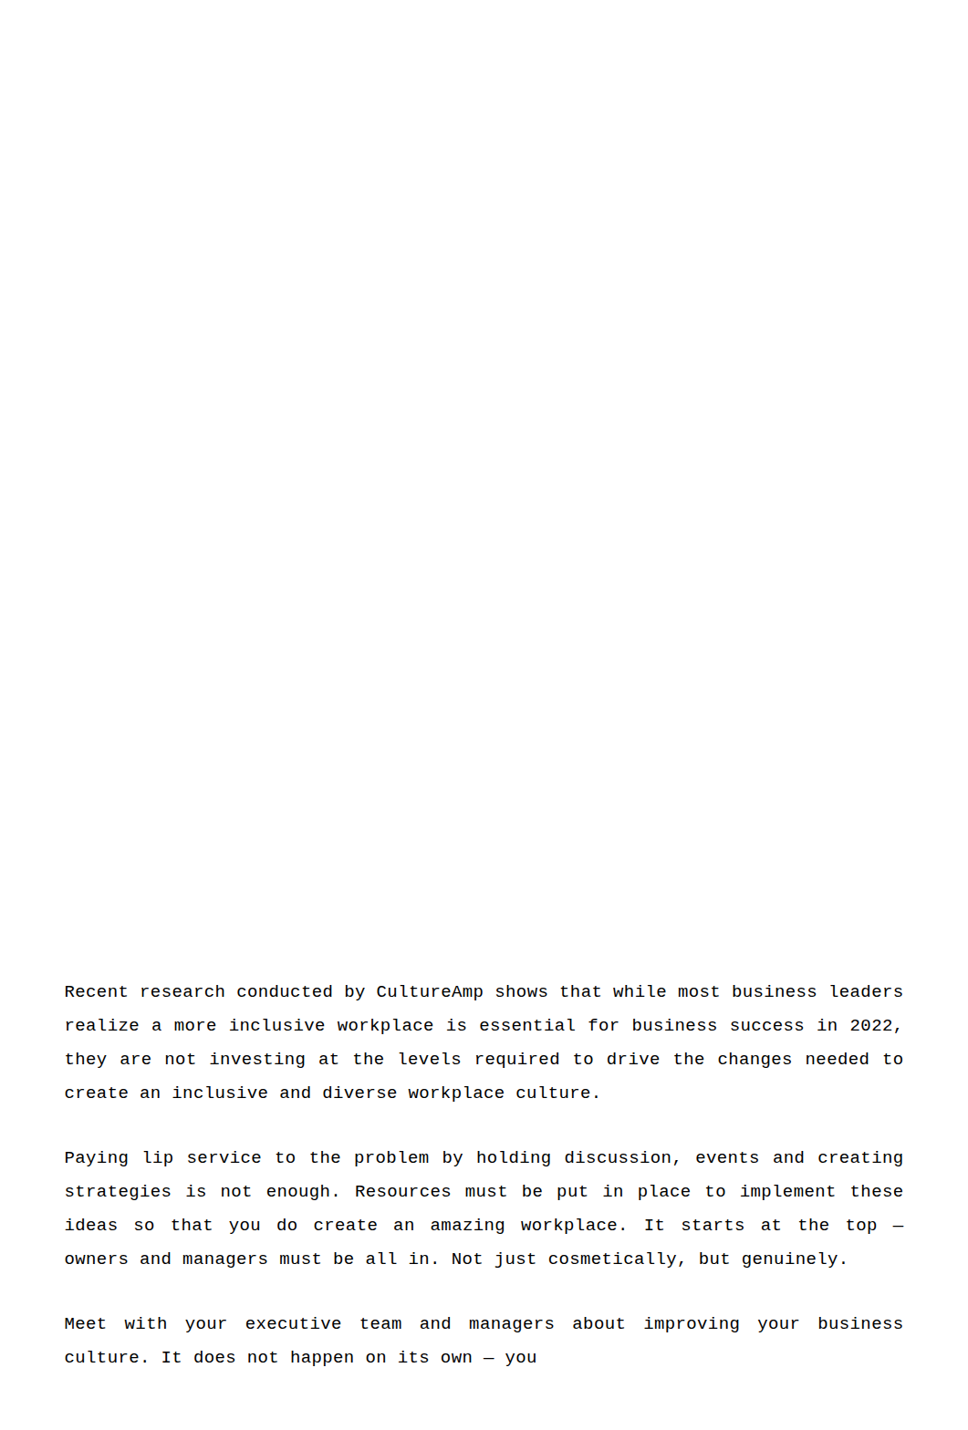Recent research conducted by CultureAmp shows that while most business leaders realize a more inclusive workplace is essential for business success in 2022, they are not investing at the levels required to drive the changes needed to create an inclusive and diverse workplace culture.
Paying lip service to the problem by holding discussion, events and creating strategies is not enough. Resources must be put in place to implement these ideas so that you do create an amazing workplace. It starts at the top — owners and managers must be all in. Not just cosmetically, but genuinely.
Meet with your executive team and managers about improving your business culture. It does not happen on its own — you